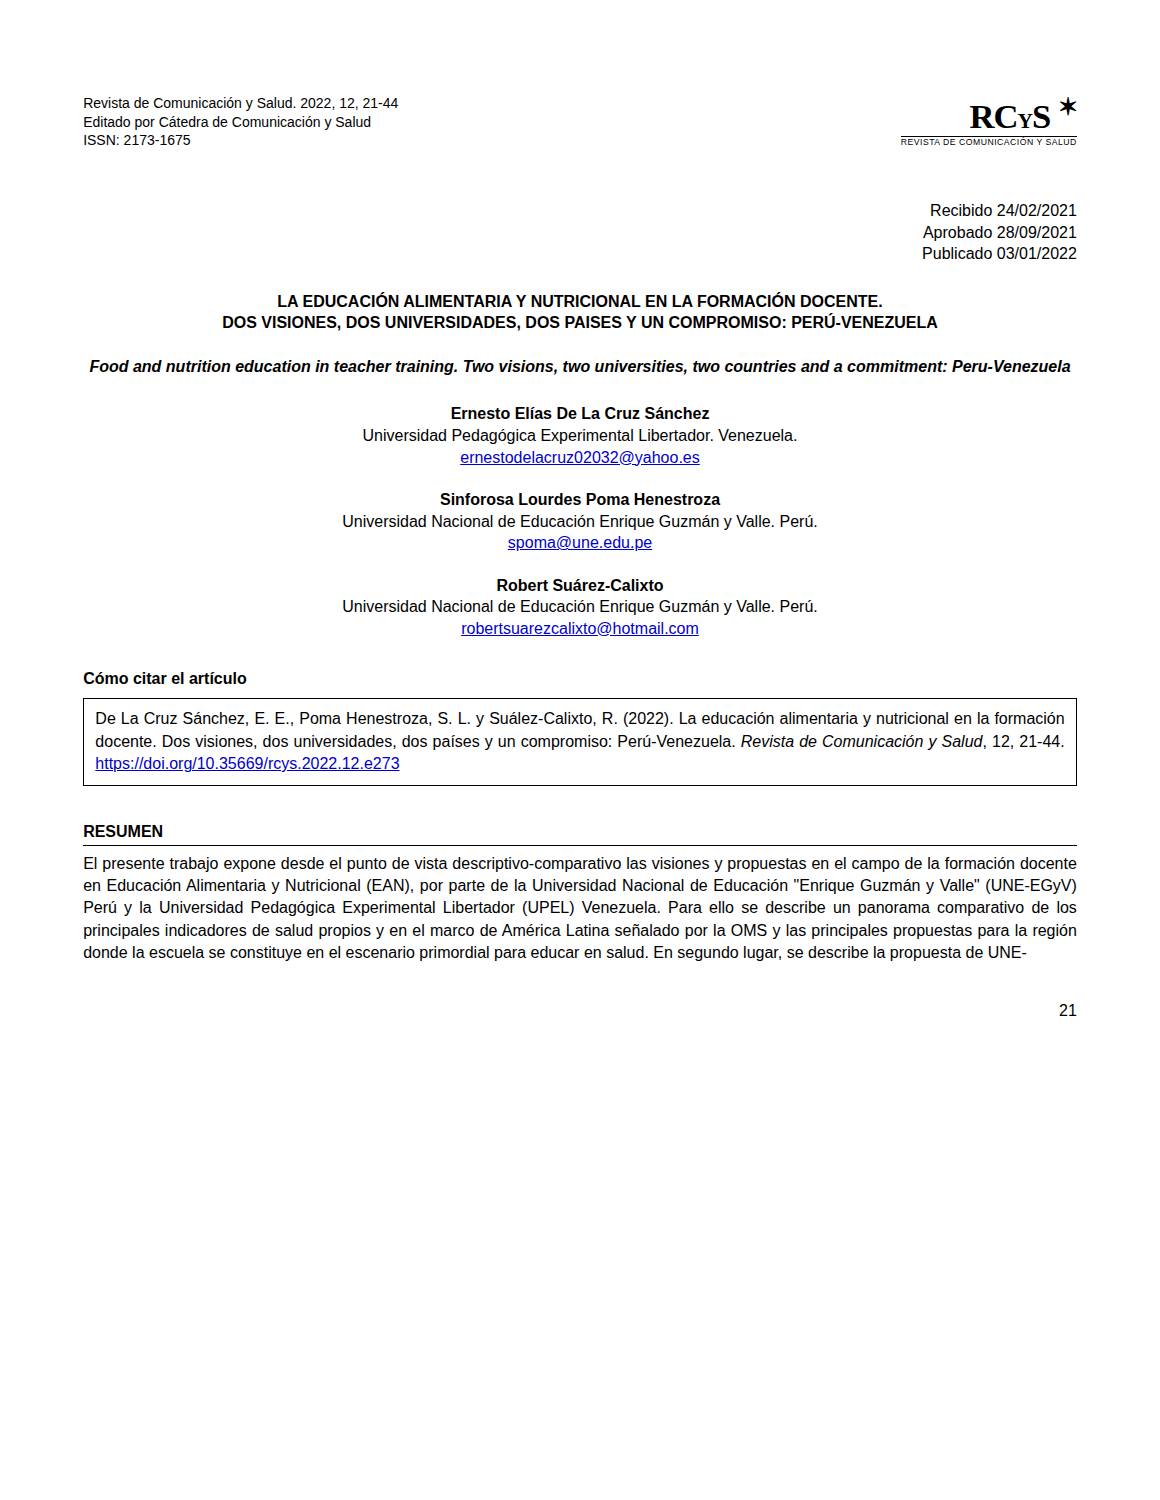Revista de Comunicación y Salud. 2022, 12, 21-44
Editado por Cátedra de Comunicación y Salud
ISSN: 2173-1675
RCYS ✶
REVISTA DE COMUNICACIÓN Y SALUD
Recibido 24/02/2021
Aprobado 28/09/2021
Publicado 03/01/2022
La educación alimentaria y nutricional en la formación docente.
Dos visiones, dos universidades, dos paises y un compromiso: Perú-Venezuela
Food and nutrition education in teacher training. Two visions, two universities, two countries and a commitment: Peru-Venezuela
Ernesto Elías De La Cruz Sánchez
Universidad Pedagógica Experimental Libertador. Venezuela. ernestodelacruz02032@yahoo.es
Sinforosa Lourdes Poma Henestroza
Universidad Nacional de Educación Enrique Guzmán y Valle. Perú. spoma@une.edu.pe
Robert Suárez-Calixto
Universidad Nacional de Educación Enrique Guzmán y Valle. Perú. robertsuarezcalixto@hotmail.com
Cómo citar el artículo
De La Cruz Sánchez, E. E., Poma Henestroza, S. L. y Suález-Calixto, R. (2022). La educación alimentaria y nutricional en la formación docente. Dos visiones, dos universidades, dos países y un compromiso: Perú-Venezuela. Revista de Comunicación y Salud, 12, 21-44. https://doi.org/10.35669/rcys.2022.12.e273
RESUMEN
El presente trabajo expone desde el punto de vista descriptivo-comparativo las visiones y propuestas en el campo de la formación docente en Educación Alimentaria y Nutricional (EAN), por parte de la Universidad Nacional de Educación "Enrique Guzmán y Valle" (UNE-EGyV) Perú y la Universidad Pedagógica Experimental Libertador (UPEL) Venezuela. Para ello se describe un panorama comparativo de los principales indicadores de salud propios y en el marco de América Latina señalado por la OMS y las principales propuestas para la región donde la escuela se constituye en el escenario primordial para educar en salud. En segundo lugar, se describe la propuesta de UNE-
21